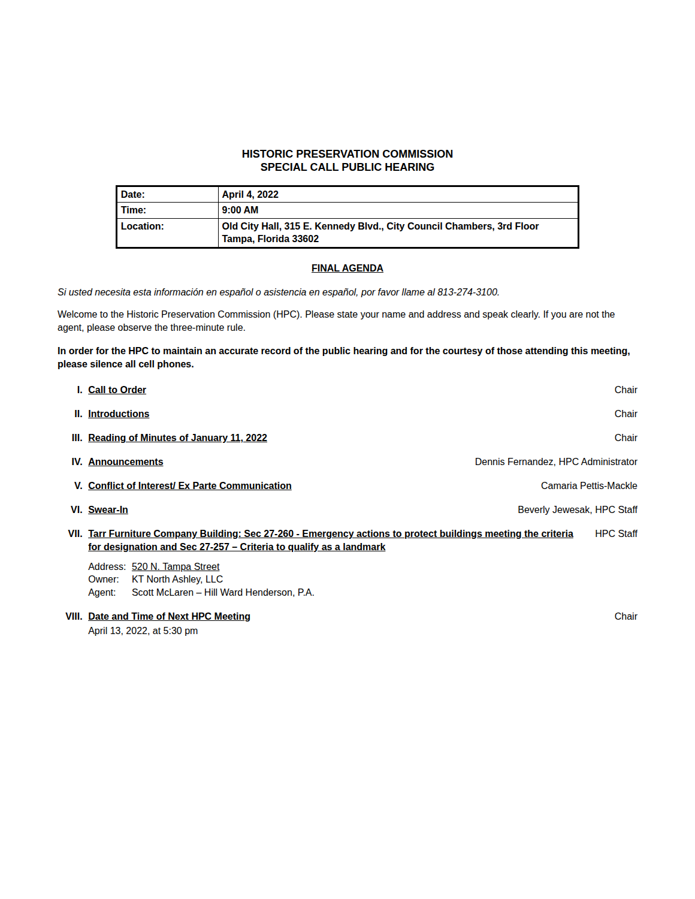HISTORIC PRESERVATION COMMISSIONSPECIAL CALL PUBLIC HEARING
| Date: | April 4, 2022 |
| Time: | 9:00 AM |
| Location: | Old City Hall, 315 E. Kennedy Blvd., City Council Chambers, 3rd Floor Tampa, Florida 33602 |
FINAL AGENDA
Si usted necesita esta información en español o asistencia en español, por favor llame al 813-274-3100.
Welcome to the Historic Preservation Commission (HPC). Please state your name and address and speak clearly. If you are not the agent, please observe the three-minute rule.
In order for the HPC to maintain an accurate record of the public hearing and for the courtesy of those attending this meeting, please silence all cell phones.
I.
Call to Order Chair
II.
Introductions Chair
III.
Reading of Minutes of January 11, 2022 Chair
IV.
Announcements Dennis Fernandez, HPC Administrator
V.
Conflict of Interest/ Ex Parte Communication Camaria Pettis-Mackle
VI.
Swear-In Beverly Jewesak, HPC Staff
VII.
Tarr Furniture Company Building: Sec 27-260 - Emergency actions to protect buildings meeting the criteria for designation and Sec 27-257 – Criteria to qualify as a landmark HPC Staff
| Address: | 520 N. Tampa Street |
| Owner: | KT North Ashley, LLC |
| Agent: | Scott McLaren – Hill Ward Henderson, P.A. |
VIII.
Date and Time of Next HPC Meeting Chair
April 13, 2022, at 5:30 pm